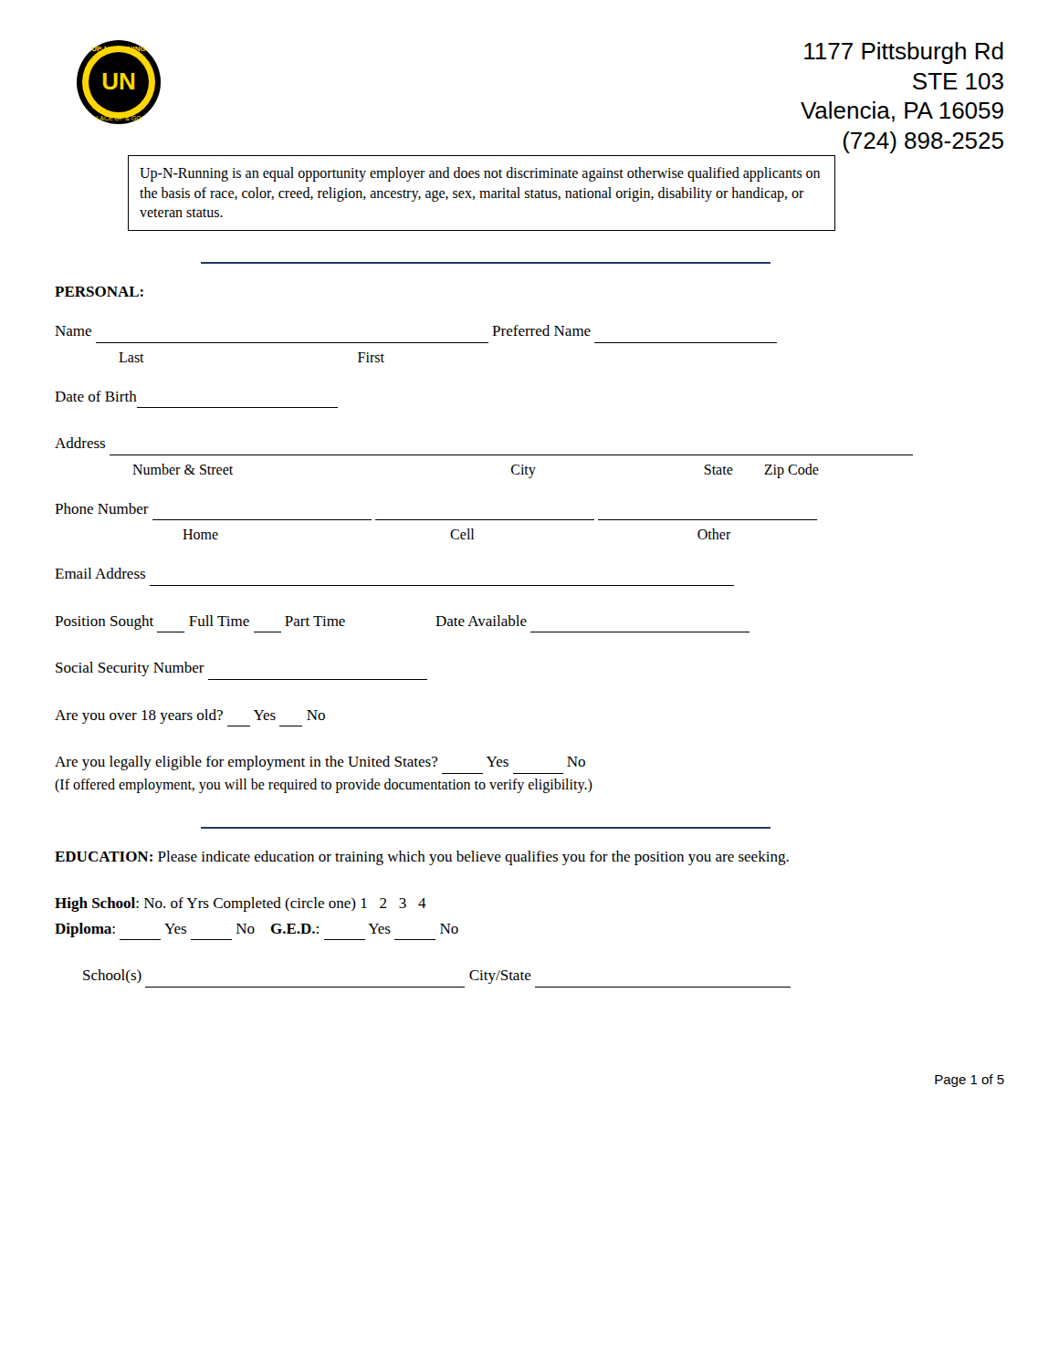UN UP-N-RUNNING LACE UP & GO
1177 Pittsburgh Rd
STE 103
Valencia, PA 16059
(724) 898-2525
Up-N-Running is an equal opportunity employer and does not discriminate against otherwise qualified applicants on the basis of race, color, creed, religion, ancestry, age, sex, marital status, national origin, disability or handicap, or veteran status.
PERSONAL:
Name Preferred Name
Last First
Date of Birth
Address
Number & Street City State Zip Code
Phone Number
Home Cell Other
Email Address
Position Sought Full Time Part Time Date Available
Social Security Number
Are you over 18 years old? Yes No
Are you legally eligible for employment in the United States? Yes No
(If offered employment, you will be required to provide documentation to verify eligibility.)
EDUCATION: Please indicate education or training which you believe qualifies you for the position you are seeking.
High School: No. of Yrs Completed (circle one) 1 2 3 4
Diploma: Yes No G.E.D.: Yes No
School(s) City/State
Page 1 of 5